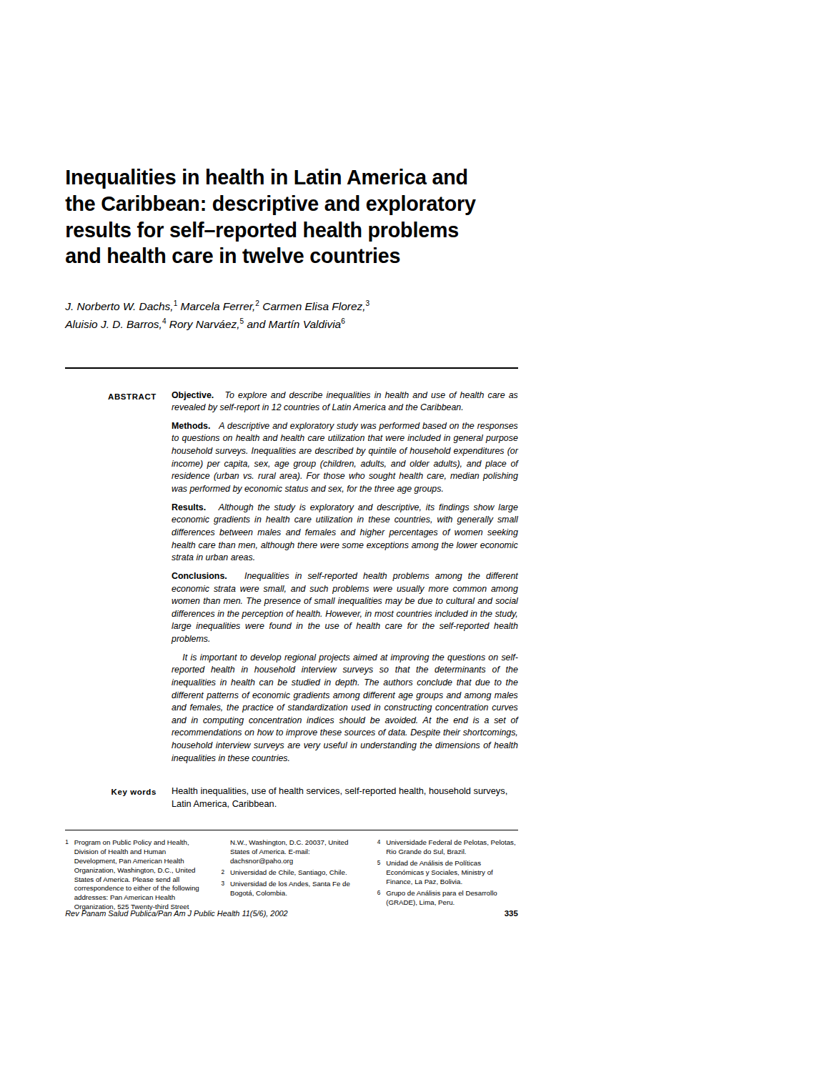Inequalities in health in Latin America and the Caribbean: descriptive and exploratory results for self–reported health problems and health care in twelve countries
J. Norberto W. Dachs,1 Marcela Ferrer,2 Carmen Elisa Florez,3
Aluisio J. D. Barros,4 Rory Narváez,5 and Martín Valdivia6
ABSTRACT
Objective. To explore and describe inequalities in health and use of health care as revealed by self-report in 12 countries of Latin America and the Caribbean.
Methods. A descriptive and exploratory study was performed based on the responses to questions on health and health care utilization that were included in general purpose household surveys. Inequalities are described by quintile of household expenditures (or income) per capita, sex, age group (children, adults, and older adults), and place of residence (urban vs. rural area). For those who sought health care, median polishing was performed by economic status and sex, for the three age groups.
Results. Although the study is exploratory and descriptive, its findings show large economic gradients in health care utilization in these countries, with generally small differences between males and females and higher percentages of women seeking health care than men, although there were some exceptions among the lower economic strata in urban areas.
Conclusions. Inequalities in self-reported health problems among the different economic strata were small, and such problems were usually more common among women than men. The presence of small inequalities may be due to cultural and social differences in the perception of health. However, in most countries included in the study, large inequalities were found in the use of health care for the self-reported health problems.
It is important to develop regional projects aimed at improving the questions on self-reported health in household interview surveys so that the determinants of the inequalities in health can be studied in depth. The authors conclude that due to the different patterns of economic gradients among different age groups and among males and females, the practice of standardization used in constructing concentration curves and in computing concentration indices should be avoided. At the end is a set of recommendations on how to improve these sources of data. Despite their shortcomings, household interview surveys are very useful in understanding the dimensions of health inequalities in these countries.
Key words
Health inequalities, use of health services, self-reported health, household surveys, Latin America, Caribbean.
1
Program on Public Policy and Health, Division of Health and Human Development, Pan American Health Organization, Washington, D.C., United States of America. Please send all correspondence to either of the following addresses: Pan American Health Organization, 525 Twenty-third Street
N.W., Washington, D.C. 20037, United States of America. E-mail: dachsnor@paho.org
2
Universidad de Chile, Santiago, Chile.
3
Universidad de los Andes, Santa Fe de Bogotá, Colombia.
4
Universidade Federal de Pelotas, Pelotas, Rio Grande do Sul, Brazil.
5
Unidad de Análisis de Políticas Económicas y Sociales, Ministry of Finance, La Paz, Bolivia.
6
Grupo de Análisis para el Desarrollo (GRADE), Lima, Peru.
Rev Panam Salud Publica/Pan Am J Public Health 11(5/6), 2002
335